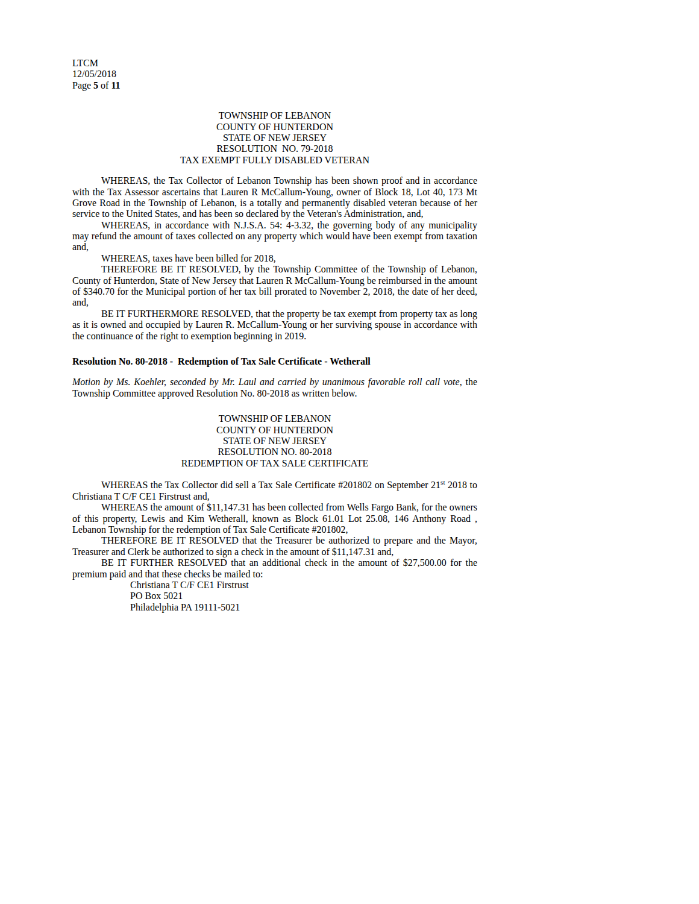LTCM
12/05/2018
Page 5 of 11
TOWNSHIP OF LEBANON
COUNTY OF HUNTERDON
STATE OF NEW JERSEY
RESOLUTION NO. 79-2018
TAX EXEMPT FULLY DISABLED VETERAN
WHEREAS, the Tax Collector of Lebanon Township has been shown proof and in accordance with the Tax Assessor ascertains that Lauren R McCallum-Young, owner of Block 18, Lot 40, 173 Mt Grove Road in the Township of Lebanon, is a totally and permanently disabled veteran because of her service to the United States, and has been so declared by the Veteran's Administration, and,
WHEREAS, in accordance with N.J.S.A. 54: 4-3.32, the governing body of any municipality may refund the amount of taxes collected on any property which would have been exempt from taxation and,
WHEREAS, taxes have been billed for 2018,
THEREFORE BE IT RESOLVED, by the Township Committee of the Township of Lebanon, County of Hunterdon, State of New Jersey that Lauren R McCallum-Young be reimbursed in the amount of $340.70 for the Municipal portion of her tax bill prorated to November 2, 2018, the date of her deed, and,
BE IT FURTHERMORE RESOLVED, that the property be tax exempt from property tax as long as it is owned and occupied by Lauren R. McCallum-Young or her surviving spouse in accordance with the continuance of the right to exemption beginning in 2019.
Resolution No. 80-2018 - Redemption of Tax Sale Certificate - Wetherall
Motion by Ms. Koehler, seconded by Mr. Laul and carried by unanimous favorable roll call vote, the Township Committee approved Resolution No. 80-2018 as written below.
TOWNSHIP OF LEBANON
COUNTY OF HUNTERDON
STATE OF NEW JERSEY
RESOLUTION NO. 80-2018
REDEMPTION OF TAX SALE CERTIFICATE
WHEREAS the Tax Collector did sell a Tax Sale Certificate #201802 on September 21st 2018 to Christiana T C/F CE1 Firstrust and,
WHEREAS the amount of $11,147.31 has been collected from Wells Fargo Bank, for the owners of this property, Lewis and Kim Wetherall, known as Block 61.01 Lot 25.08, 146 Anthony Road , Lebanon Township for the redemption of Tax Sale Certificate #201802,
THEREFORE BE IT RESOLVED that the Treasurer be authorized to prepare and the Mayor, Treasurer and Clerk be authorized to sign a check in the amount of $11,147.31 and,
BE IT FURTHER RESOLVED that an additional check in the amount of $27,500.00 for the premium paid and that these checks be mailed to:
Christiana T C/F CE1 Firstrust
PO Box 5021
Philadelphia PA 19111-5021